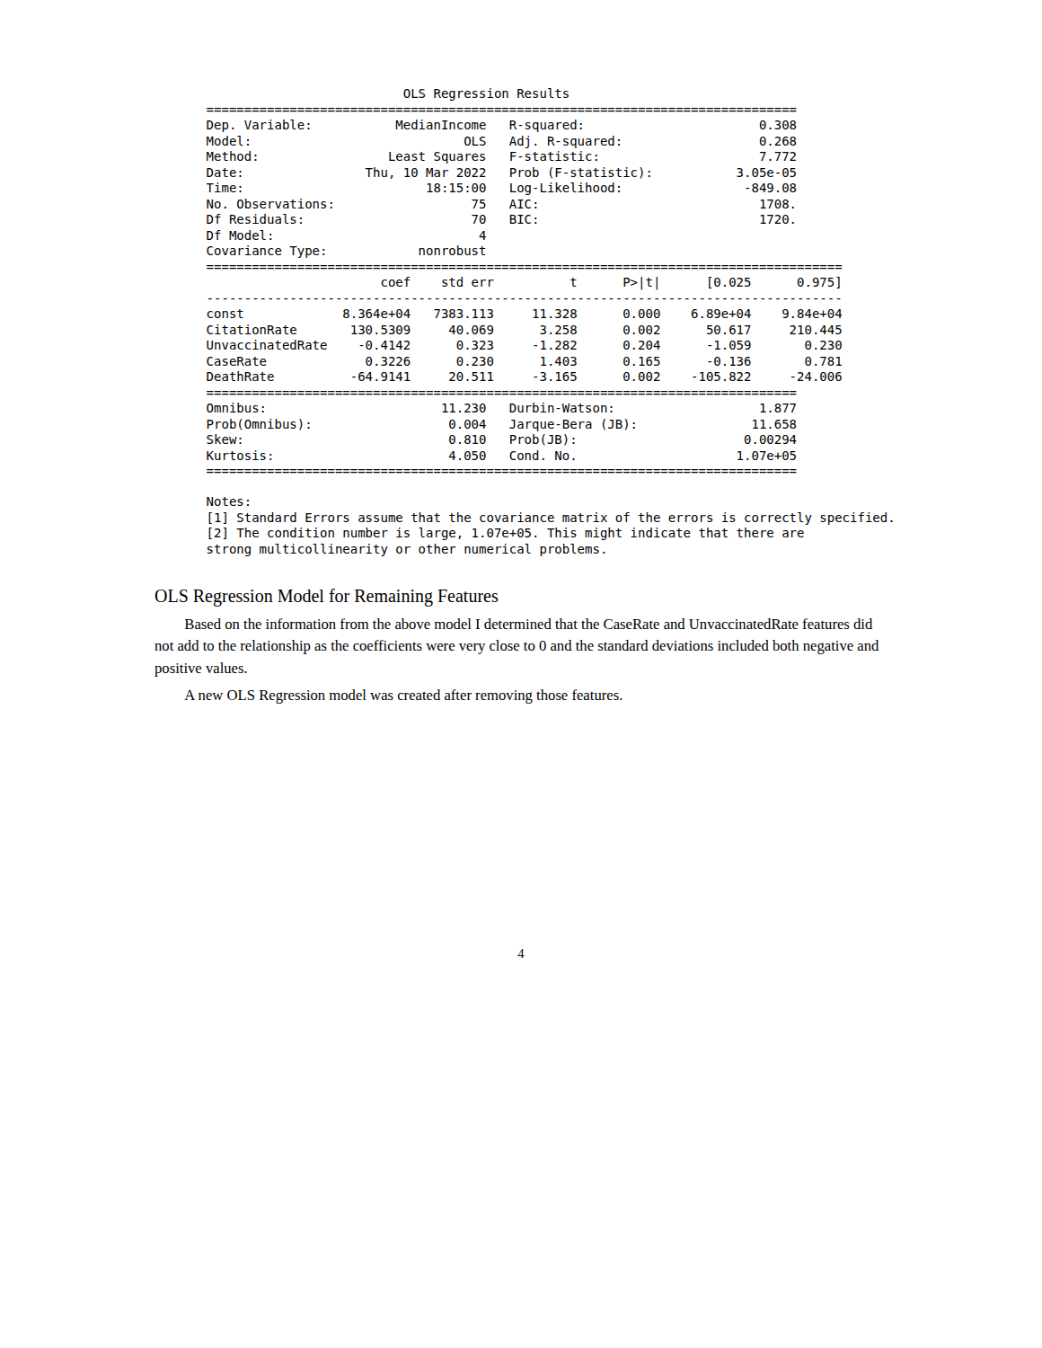OLS Regression Results
==============================================================================
Dep. Variable:           MedianIncome   R-squared:                       0.308
Model:                            OLS   Adj. R-squared:                  0.268
Method:                 Least Squares   F-statistic:                     7.772
Date:                Thu, 10 Mar 2022   Prob (F-statistic):           3.05e-05
Time:                        18:15:00   Log-Likelihood:                -849.08
No. Observations:                  75   AIC:                             1708.
Df Residuals:                      70   BIC:                             1720.
Df Model:                           4
Covariance Type:            nonrobust
====================================================================================
                       coef    std err          t      P>|t|      [0.025      0.975]
------------------------------------------------------------------------------------
const             8.364e+04   7383.113     11.328      0.000    6.89e+04    9.84e+04
CitationRate       130.5309     40.069      3.258      0.002      50.617     210.445
UnvaccinatedRate    -0.4142      0.323     -1.282      0.204      -1.059       0.230
CaseRate             0.3226      0.230      1.403      0.165      -0.136       0.781
DeathRate          -64.9141     20.511     -3.165      0.002    -105.822     -24.006
==============================================================================
Omnibus:                       11.230   Durbin-Watson:                   1.877
Prob(Omnibus):                  0.004   Jarque-Bera (JB):               11.658
Skew:                           0.810   Prob(JB):                      0.00294
Kurtosis:                       4.050   Cond. No.                     1.07e+05
==============================================================================
Notes:
[1] Standard Errors assume that the covariance matrix of the errors is correctly specified.
[2] The condition number is large, 1.07e+05. This might indicate that there are
strong multicollinearity or other numerical problems.
OLS Regression Model for Remaining Features
Based on the information from the above model I determined that the CaseRate and UnvaccinatedRate features did not add to the relationship as the coefficients were very close to 0 and the standard deviations included both negative and positive values.
A new OLS Regression model was created after removing those features.
4